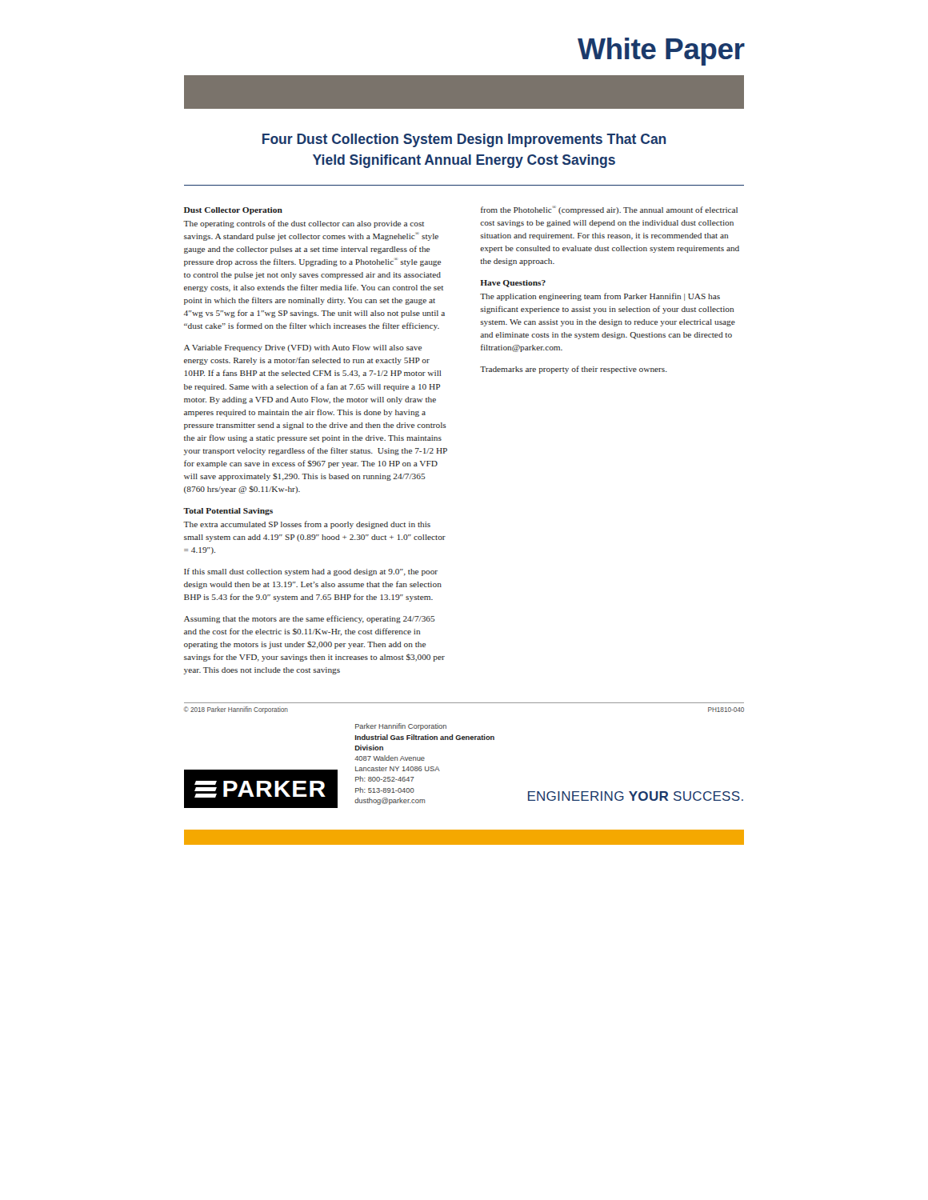White Paper
Four Dust Collection System Design Improvements That Can
Yield Significant Annual Energy Cost Savings
Dust Collector Operation
The operating controls of the dust collector can also provide a cost savings. A standard pulse jet collector comes with a Magnehelic® style gauge and the collector pulses at a set time interval regardless of the pressure drop across the filters. Upgrading to a Photohelic® style gauge to control the pulse jet not only saves compressed air and its associated energy costs, it also extends the filter media life. You can control the set point in which the filters are nominally dirty. You can set the gauge at 4″wg vs 5″wg for a 1″wg SP savings. The unit will also not pulse until a “dust cake” is formed on the filter which increases the filter efficiency.
A Variable Frequency Drive (VFD) with Auto Flow will also save energy costs. Rarely is a motor/fan selected to run at exactly 5HP or 10HP. If a fans BHP at the selected CFM is 5.43, a 7-1/2 HP motor will be required. Same with a selection of a fan at 7.65 will require a 10 HP motor. By adding a VFD and Auto Flow, the motor will only draw the amperes required to maintain the air flow. This is done by having a pressure transmitter send a signal to the drive and then the drive controls the air flow using a static pressure set point in the drive. This maintains your transport velocity regardless of the filter status. Using the 7-1/2 HP for example can save in excess of $967 per year. The 10 HP on a VFD will save approximately $1,290. This is based on running 24/7/365 (8760 hrs/year @ $0.11/Kw-hr).
Total Potential Savings
The extra accumulated SP losses from a poorly designed duct in this small system can add 4.19″ SP (0.89″ hood + 2.30″ duct + 1.0″ collector = 4.19″).
If this small dust collection system had a good design at 9.0″, the poor design would then be at 13.19″. Let’s also assume that the fan selection BHP is 5.43 for the 9.0″ system and 7.65 BHP for the 13.19″ system.
Assuming that the motors are the same efficiency, operating 24/7/365 and the cost for the electric is $0.11/Kw-Hr, the cost difference in operating the motors is just under $2,000 per year. Then add on the savings for the VFD, your savings then it increases to almost $3,000 per year. This does not include the cost savings
from the Photohelic® (compressed air). The annual amount of electrical cost savings to be gained will depend on the individual dust collection situation and requirement. For this reason, it is recommended that an expert be consulted to evaluate dust collection system requirements and the design approach.
Have Questions?
The application engineering team from Parker Hannifin | UAS has significant experience to assist you in selection of your dust collection system. We can assist you in the design to reduce your electrical usage and eliminate costs in the system design. Questions can be directed to filtration@parker.com.
Trademarks are property of their respective owners.
© 2018 Parker Hannifin Corporation PH1810-040
PARKER
Parker Hannifin Corporation
Industrial Gas Filtration and Generation Division
4087 Walden Avenue
Lancaster NY 14086 USA
Ph: 800-252-4647
Ph: 513-891-0400
dusthog@parker.com
ENGINEERING YOUR SUCCESS.